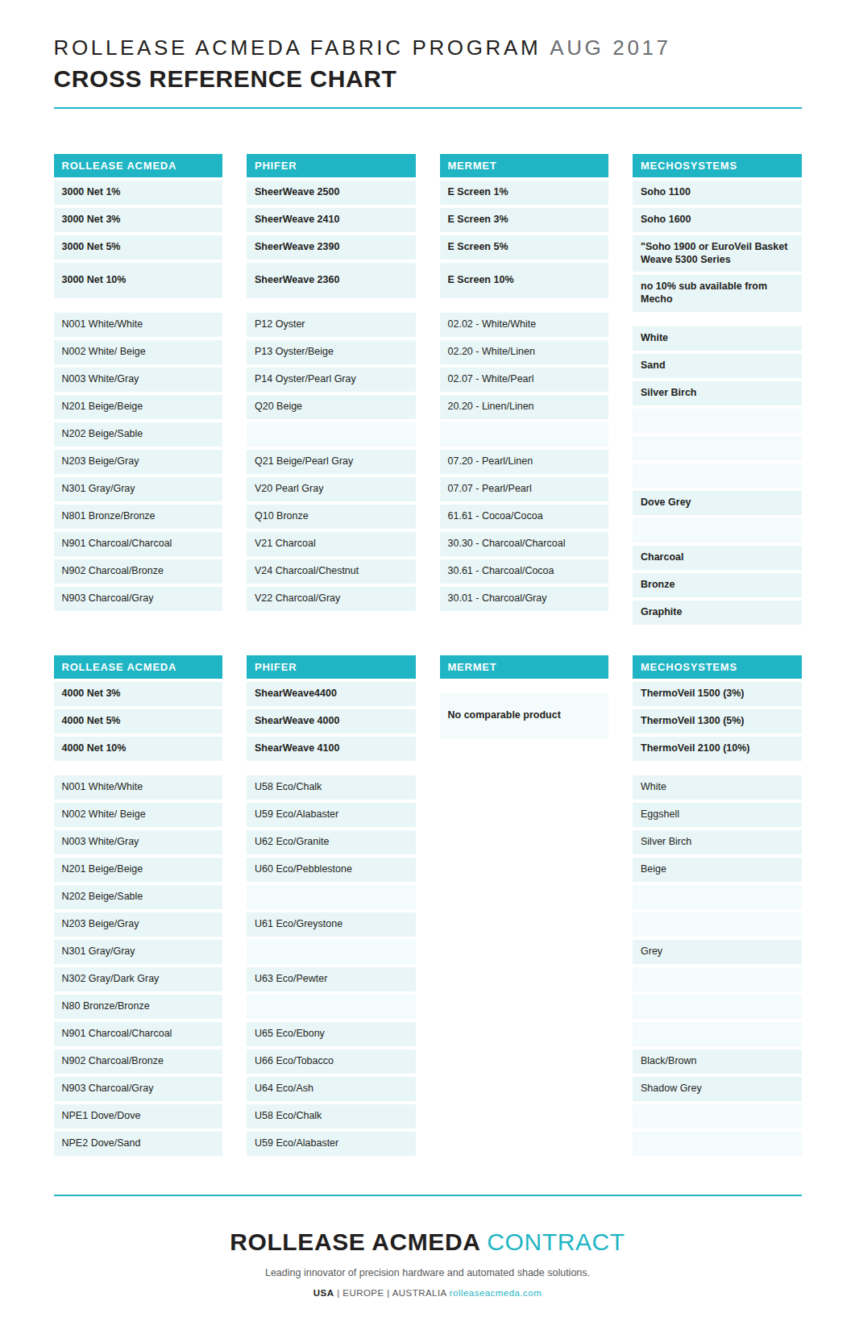Rollease Acmeda Fabric Program Aug 2017
Cross Reference Chart
Rollease Acmeda
3000 Net 1%
3000 Net 3%
3000 Net 5%
3000 Net 10%
N001 White/White
N002 White/ Beige
N003 White/Gray
N201 Beige/Beige
N202 Beige/Sable
N203 Beige/Gray
N301 Gray/Gray
N801 Bronze/Bronze
N901 Charcoal/Charcoal
N902 Charcoal/Bronze
N903 Charcoal/Gray
Phifer
SheerWeave 2500
SheerWeave 2410
SheerWeave 2390
SheerWeave 2360
P12 Oyster
P13 Oyster/Beige
P14 Oyster/Pearl Gray
Q20 Beige
Q21 Beige/Pearl Gray
V20 Pearl Gray
Q10 Bronze
V21 Charcoal
V24 Charcoal/Chestnut
V22 Charcoal/Gray
Mermet
E Screen 1%
E Screen 3%
E Screen 5%
E Screen 10%
02.02 - White/White
02.20 - White/Linen
02.07 - White/Pearl
20.20 - Linen/Linen
07.20 - Pearl/Linen
07.07 - Pearl/Pearl
61.61 - Cocoa/Cocoa
30.30 - Charcoal/Charcoal
30.61 - Charcoal/Cocoa
30.01 - Charcoal/Gray
Mechosystems
Soho 1100
Soho 1600
"Soho 1900 or EuroVeil Basket Weave 5300 Series
no 10% sub available from Mecho
White
Sand
Silver Birch
Dove Grey
Charcoal
Bronze
Graphite
Rollease Acmeda
4000 Net 3%
4000 Net 5%
4000 Net 10%
N001 White/White
N002 White/ Beige
N003 White/Gray
N201 Beige/Beige
N202 Beige/Sable
N203 Beige/Gray
N301 Gray/Gray
N302 Gray/Dark Gray
N80 Bronze/Bronze
N901 Charcoal/Charcoal
N902 Charcoal/Bronze
N903 Charcoal/Gray
NPE1 Dove/Dove
NPE2 Dove/Sand
Phifer
ShearWeave4400
ShearWeave 4000
ShearWeave 4100
U58 Eco/Chalk
U59 Eco/Alabaster
U62 Eco/Granite
U60 Eco/Pebblestone
U61 Eco/Greystone
U63 Eco/Pewter
U65 Eco/Ebony
U66 Eco/Tobacco
U64 Eco/Ash
U58 Eco/Chalk
U59 Eco/Alabaster
Mermet
No comparable product
Mechosystems
ThermoVeil 1500 (3%)
ThermoVeil 1300 (5%)
ThermoVeil 2100 (10%)
White
Eggshell
Silver Birch
Beige
Grey
Black/Brown
Shadow Grey
ROLLEASE ACMEDA CONTRACT
Leading innovator of precision hardware and automated shade solutions.
USA | EUROPE | AUSTRALIA rolleaseacmeda.com